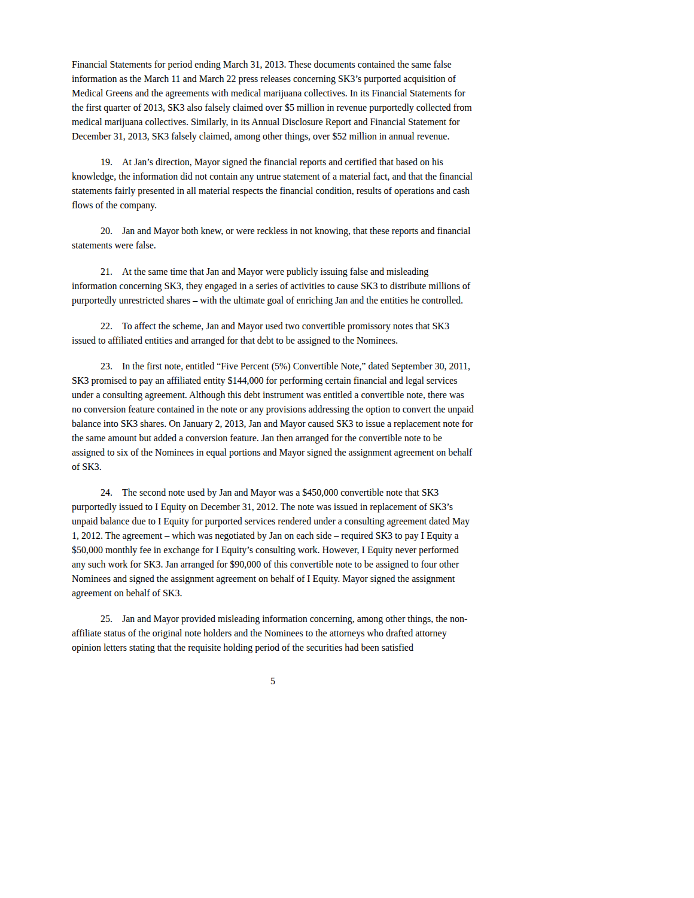Financial Statements for period ending March 31, 2013. These documents contained the same false information as the March 11 and March 22 press releases concerning SK3’s purported acquisition of Medical Greens and the agreements with medical marijuana collectives. In its Financial Statements for the first quarter of 2013, SK3 also falsely claimed over $5 million in revenue purportedly collected from medical marijuana collectives. Similarly, in its Annual Disclosure Report and Financial Statement for December 31, 2013, SK3 falsely claimed, among other things, over $52 million in annual revenue.
19. At Jan’s direction, Mayor signed the financial reports and certified that based on his knowledge, the information did not contain any untrue statement of a material fact, and that the financial statements fairly presented in all material respects the financial condition, results of operations and cash flows of the company.
20. Jan and Mayor both knew, or were reckless in not knowing, that these reports and financial statements were false.
21. At the same time that Jan and Mayor were publicly issuing false and misleading information concerning SK3, they engaged in a series of activities to cause SK3 to distribute millions of purportedly unrestricted shares – with the ultimate goal of enriching Jan and the entities he controlled.
22. To affect the scheme, Jan and Mayor used two convertible promissory notes that SK3 issued to affiliated entities and arranged for that debt to be assigned to the Nominees.
23. In the first note, entitled “Five Percent (5%) Convertible Note,” dated September 30, 2011, SK3 promised to pay an affiliated entity $144,000 for performing certain financial and legal services under a consulting agreement. Although this debt instrument was entitled a convertible note, there was no conversion feature contained in the note or any provisions addressing the option to convert the unpaid balance into SK3 shares. On January 2, 2013, Jan and Mayor caused SK3 to issue a replacement note for the same amount but added a conversion feature. Jan then arranged for the convertible note to be assigned to six of the Nominees in equal portions and Mayor signed the assignment agreement on behalf of SK3.
24. The second note used by Jan and Mayor was a $450,000 convertible note that SK3 purportedly issued to I Equity on December 31, 2012. The note was issued in replacement of SK3’s unpaid balance due to I Equity for purported services rendered under a consulting agreement dated May 1, 2012. The agreement – which was negotiated by Jan on each side – required SK3 to pay I Equity a $50,000 monthly fee in exchange for I Equity’s consulting work. However, I Equity never performed any such work for SK3. Jan arranged for $90,000 of this convertible note to be assigned to four other Nominees and signed the assignment agreement on behalf of I Equity. Mayor signed the assignment agreement on behalf of SK3.
25. Jan and Mayor provided misleading information concerning, among other things, the non-affiliate status of the original note holders and the Nominees to the attorneys who drafted attorney opinion letters stating that the requisite holding period of the securities had been satisfied
5